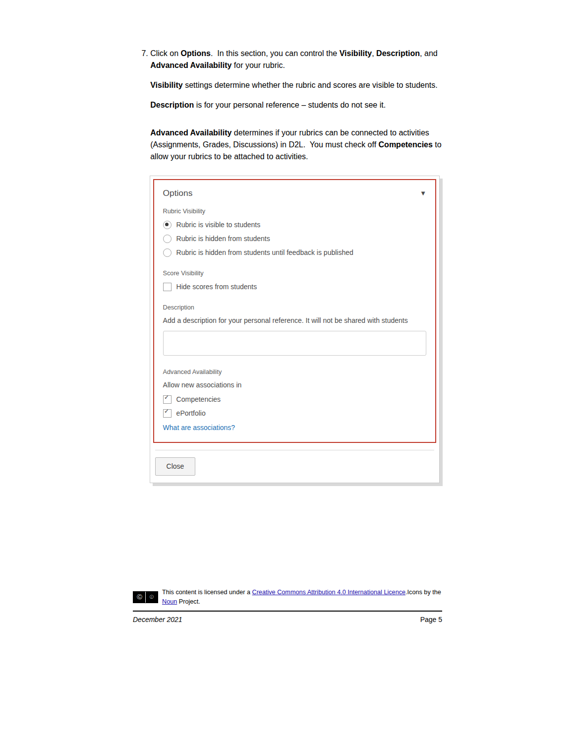Click on Options. In this section, you can control the Visibility, Description, and Advanced Availability for your rubric.
Visibility settings determine whether the rubric and scores are visible to students.
Description is for your personal reference – students do not see it.
Advanced Availability determines if your rubrics can be connected to activities (Assignments, Grades, Discussions) in D2L. You must check off Competencies to allow your rubrics to be attached to activities.
Options ▼
Rubric Visibility
Rubric is visible to students
Rubric is hidden from students
Rubric is hidden from students until feedback is published
Score Visibility
Hide scores from students
Description
Add a description for your personal reference. It will not be shared with students
Advanced Availability
Allow new associations in
Competencies
ePortfolio
What are associations?
Close
Ⓒⓘ This content is licensed under a Creative Commons Attribution 4.0 International Licence.Icons by the Noun Project.
December 2021 Page 5